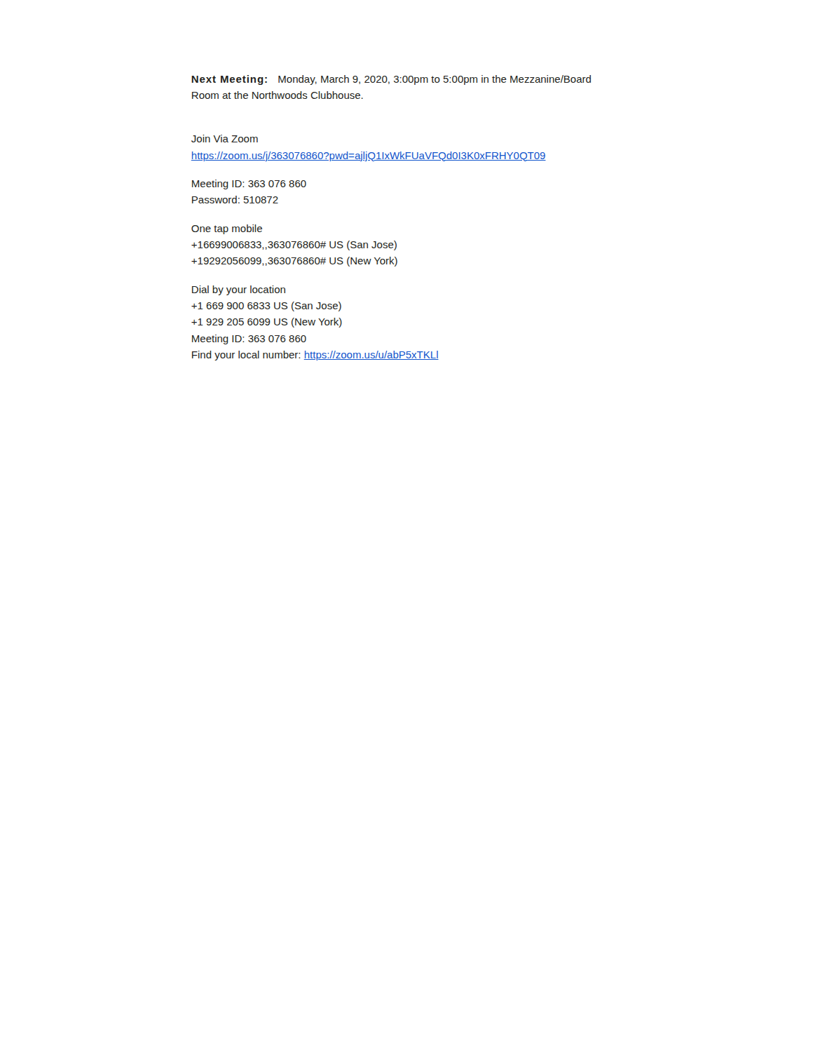Next Meeting: Monday, March 9, 2020, 3:00pm to 5:00pm in the Mezzanine/Board Room at the Northwoods Clubhouse.
Join Via Zoom
https://zoom.us/j/363076860?pwd=ajljQ1IxWkFUaVFQd0I3K0xFRHY0QT09
Meeting ID: 363 076 860
Password: 510872
One tap mobile
+16699006833,,363076860# US (San Jose)
+19292056099,,363076860# US (New York)
Dial by your location
+1 669 900 6833 US (San Jose)
+1 929 205 6099 US (New York)
Meeting ID: 363 076 860
Find your local number: https://zoom.us/u/abP5xTKLl